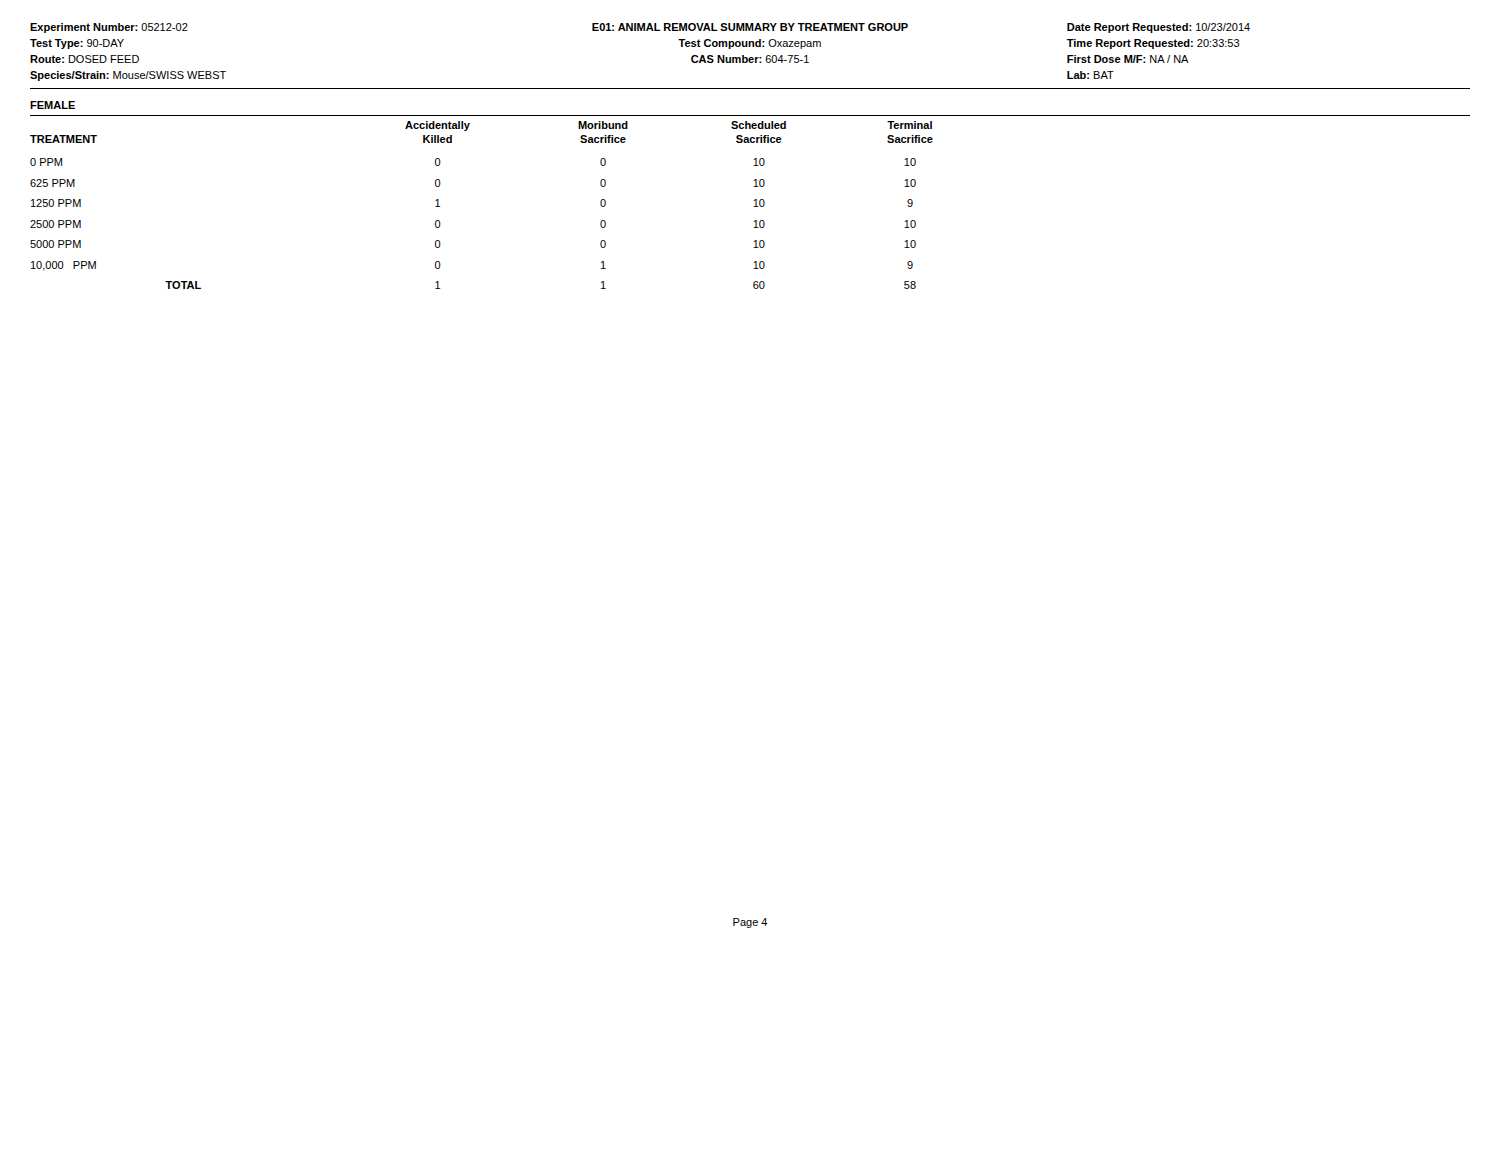| Experiment Number: 05212-02 | E01: ANIMAL REMOVAL SUMMARY BY TREATMENT GROUP | Date Report Requested: 10/23/2014 |
| Test Type: 90-DAY | Test Compound: Oxazepam | Time Report Requested: 20:33:53 |
| Route: DOSED FEED | CAS Number: 604-75-1 | First Dose M/F: NA / NA |
| Species/Strain: Mouse/SWISS WEBST | | Lab: BAT |
FEMALE
| TREATMENT | Accidentally Killed | Moribund Sacrifice | Scheduled Sacrifice | Terminal Sacrifice | |
| --- | --- | --- | --- | --- | --- |
| 0 PPM | 0 | 0 | 10 | 10 | |
| 625 PPM | 0 | 0 | 10 | 10 | |
| 1250 PPM | 1 | 0 | 10 | 9 | |
| 2500 PPM | 0 | 0 | 10 | 10 | |
| 5000 PPM | 0 | 0 | 10 | 10 | |
| 10,000 PPM | 0 | 1 | 10 | 9 | |
| TOTAL | 1 | 1 | 60 | 58 | |
Page 4